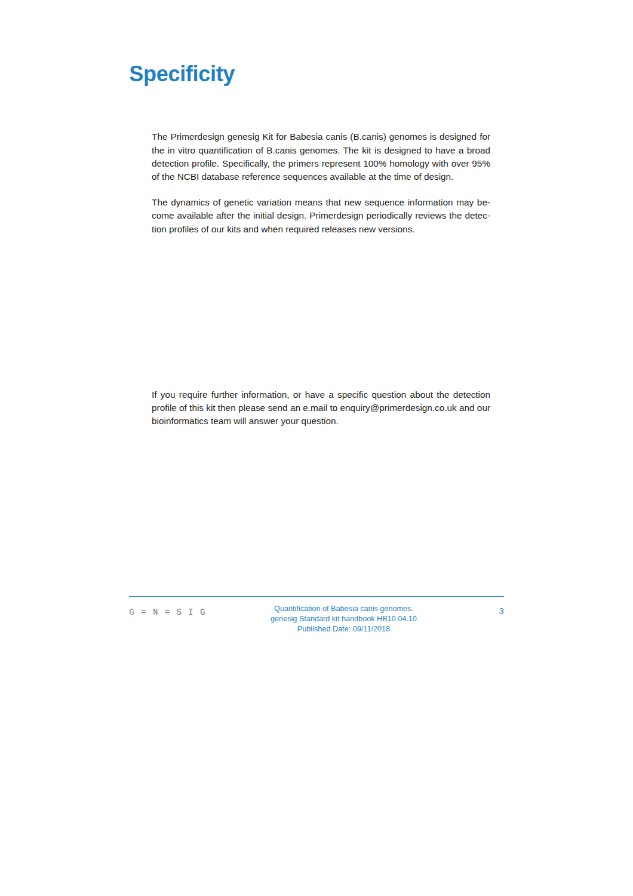Specificity
The Primerdesign genesig Kit for Babesia canis (B.canis) genomes is designed for the in vitro quantification of B.canis genomes. The kit is designed to have a broad detection profile. Specifically, the primers represent 100% homology with over 95% of the NCBI database reference sequences available at the time of design.
The dynamics of genetic variation means that new sequence information may become available after the initial design. Primerdesign periodically reviews the detection profiles of our kits and when required releases new versions.
If you require further information, or have a specific question about the detection profile of this kit then please send an e.mail to enquiry@primerdesign.co.uk and our bioinformatics team will answer your question.
G = N = S I G
Quantification of Babesia canis genomes.
genesig Standard kit handbook HB10.04.10
Published Date: 09/11/2018
3